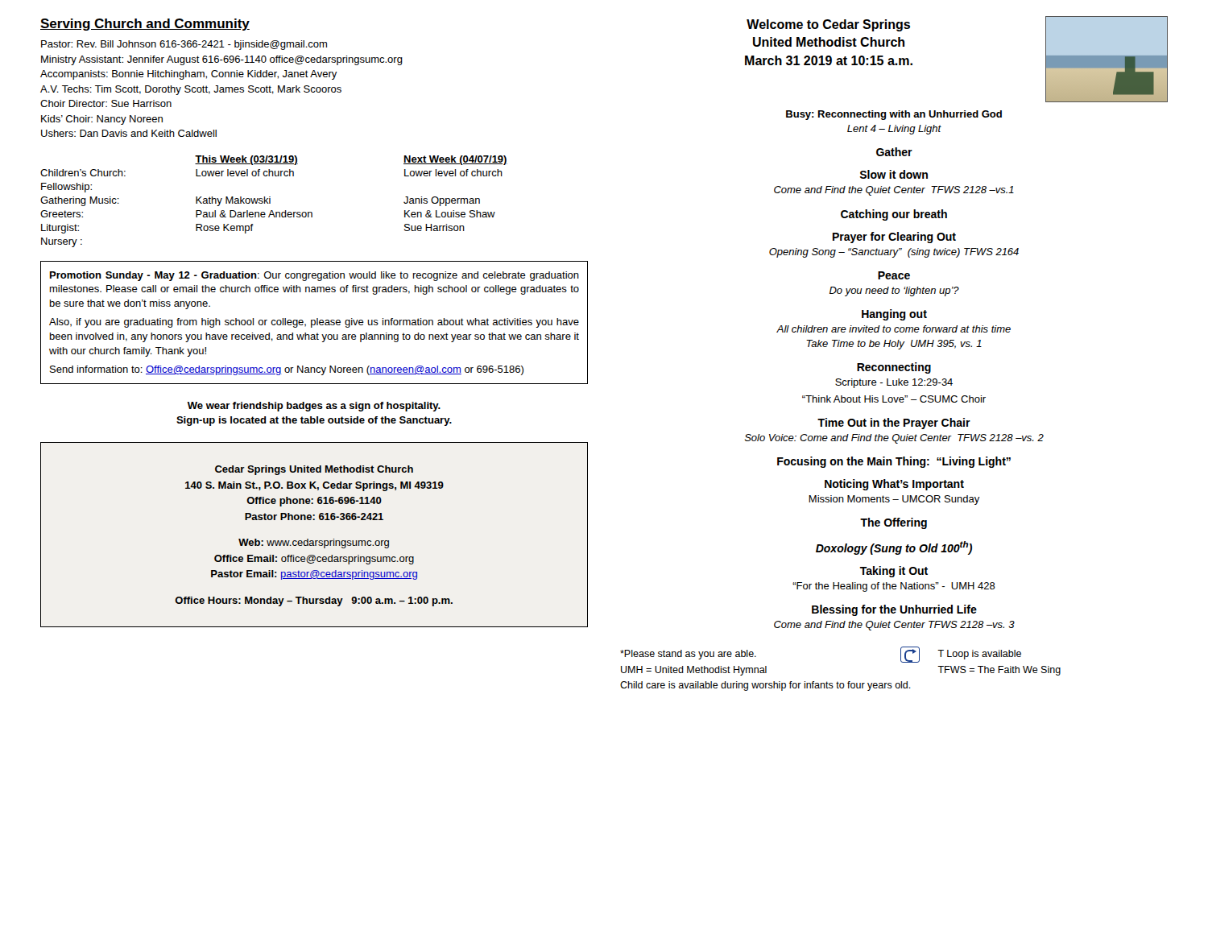Serving Church and Community
Pastor: Rev. Bill Johnson 616-366-2421 - bjinside@gmail.com
Ministry Assistant: Jennifer August 616-696-1140 office@cedarspringsumc.org
Accompanists: Bonnie Hitchingham, Connie Kidder, Janet Avery
A.V. Techs: Tim Scott, Dorothy Scott, James Scott, Mark Scooros
Choir Director: Sue Harrison
Kids’ Choir: Nancy Noreen
Ushers: Dan Davis and Keith Caldwell
| | This Week (03/31/19) | Next Week (04/07/19) |
| --- | --- | --- |
| Children’s Church: | Lower level of church | Lower level of church |
| Fellowship: | | |
| Gathering Music: | Kathy Makowski | Janis Opperman |
| Greeters: | Paul & Darlene Anderson | Ken & Louise Shaw |
| Liturgist: | Rose Kempf | Sue Harrison |
| Nursery : | | |
Promotion Sunday - May 12 - Graduation: Our congregation would like to recognize and celebrate graduation milestones. Please call or email the church office with names of first graders, high school or college graduates to be sure that we don’t miss anyone.
Also, if you are graduating from high school or college, please give us information about what activities you have been involved in, any honors you have received, and what you are planning to do next year so that we can share it with our church family. Thank you!
Send information to: Office@cedarspringsumc.org or Nancy Noreen (nanoreen@aol.com or 696-5186)
We wear friendship badges as a sign of hospitality.
Sign-up is located at the table outside of the Sanctuary.
Cedar Springs United Methodist Church
140 S. Main St., P.O. Box K, Cedar Springs, MI 49319
Office phone: 616-696-1140
Pastor Phone: 616-366-2421
Web: www.cedarspringsumc.org
Office Email: office@cedarspringsumc.org
Pastor Email: pastor@cedarspringsumc.org
Office Hours: Monday – Thursday 9:00 a.m. – 1:00 p.m.
Welcome to Cedar Springs
United Methodist Church
March 31 2019 at 10:15 a.m.
Busy: Reconnecting with an Unhurried God
Lent 4 – Living Light
Gather
Slow it down
Come and Find the Quiet Center TFWS 2128 –vs.1
Catching our breath
Prayer for Clearing Out
Opening Song – “Sanctuary” (sing twice) TFWS 2164
Peace
Do you need to ‘lighten up’?
Hanging out
All children are invited to come forward at this time
Take Time to be Holy UMH 395, vs. 1
Reconnecting
Scripture - Luke 12:29-34
“Think About His Love” – CSUMC Choir
Time Out in the Prayer Chair
Solo Voice: Come and Find the Quiet Center TFWS 2128 –vs. 2
Focusing on the Main Thing: “Living Light”
Noticing What’s Important
Mission Moments – UMCOR Sunday
The Offering
Doxology (Sung to Old 100th)
Taking it Out
“For the Healing of the Nations” - UMH 428
Blessing for the Unhurried Life
Come and Find the Quiet Center TFWS 2128 –vs. 3
| *Please stand as you are able. | | T Loop is available |
| UMH = United Methodist Hymnal | | TFWS = The Faith We Sing |
Child care is available during worship for infants to four years old.